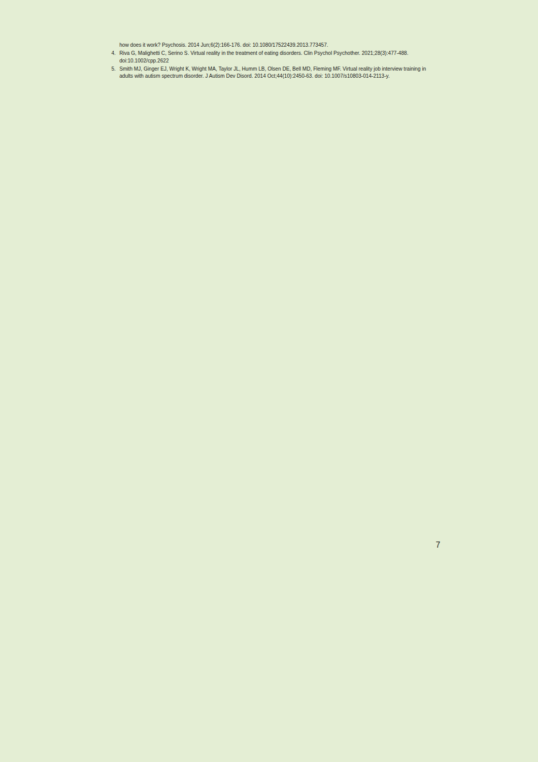how does it work? Psychosis. 2014 Jun;6(2):166-176. doi: 10.1080/17522439.2013.773457.
4. Riva G, Malighetti C, Serino S. Virtual reality in the treatment of eating disorders. Clin Psychol Psychother. 2021;28(3):477-488. doi:10.1002/cpp.2622
5. Smith MJ, Ginger EJ, Wright K, Wright MA, Taylor JL, Humm LB, Olsen DE, Bell MD, Fleming MF. Virtual reality job interview training in adults with autism spectrum disorder. J Autism Dev Disord. 2014 Oct;44(10):2450-63. doi: 10.1007/s10803-014-2113-y.
7